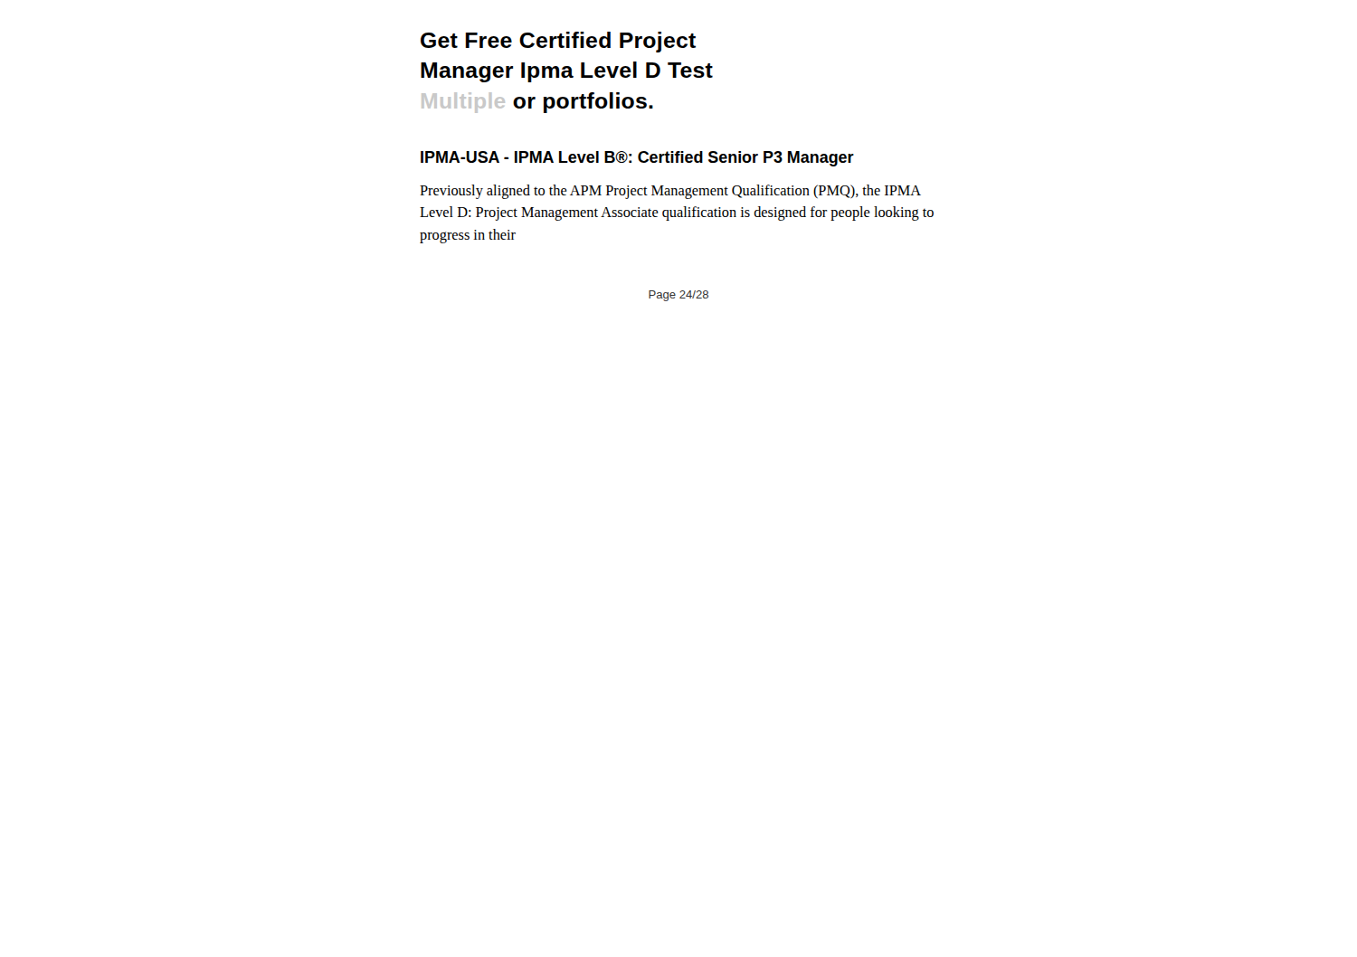Get Free Certified Project
Manager Ipma Level D Test
Multiple or portfolios.
IPMA-USA - IPMA Level B®: Certified Senior P3 Manager
Previously aligned to the APM Project Management Qualification (PMQ), the IPMA Level D: Project Management Associate qualification is designed for people looking to progress in their
Page 24/28